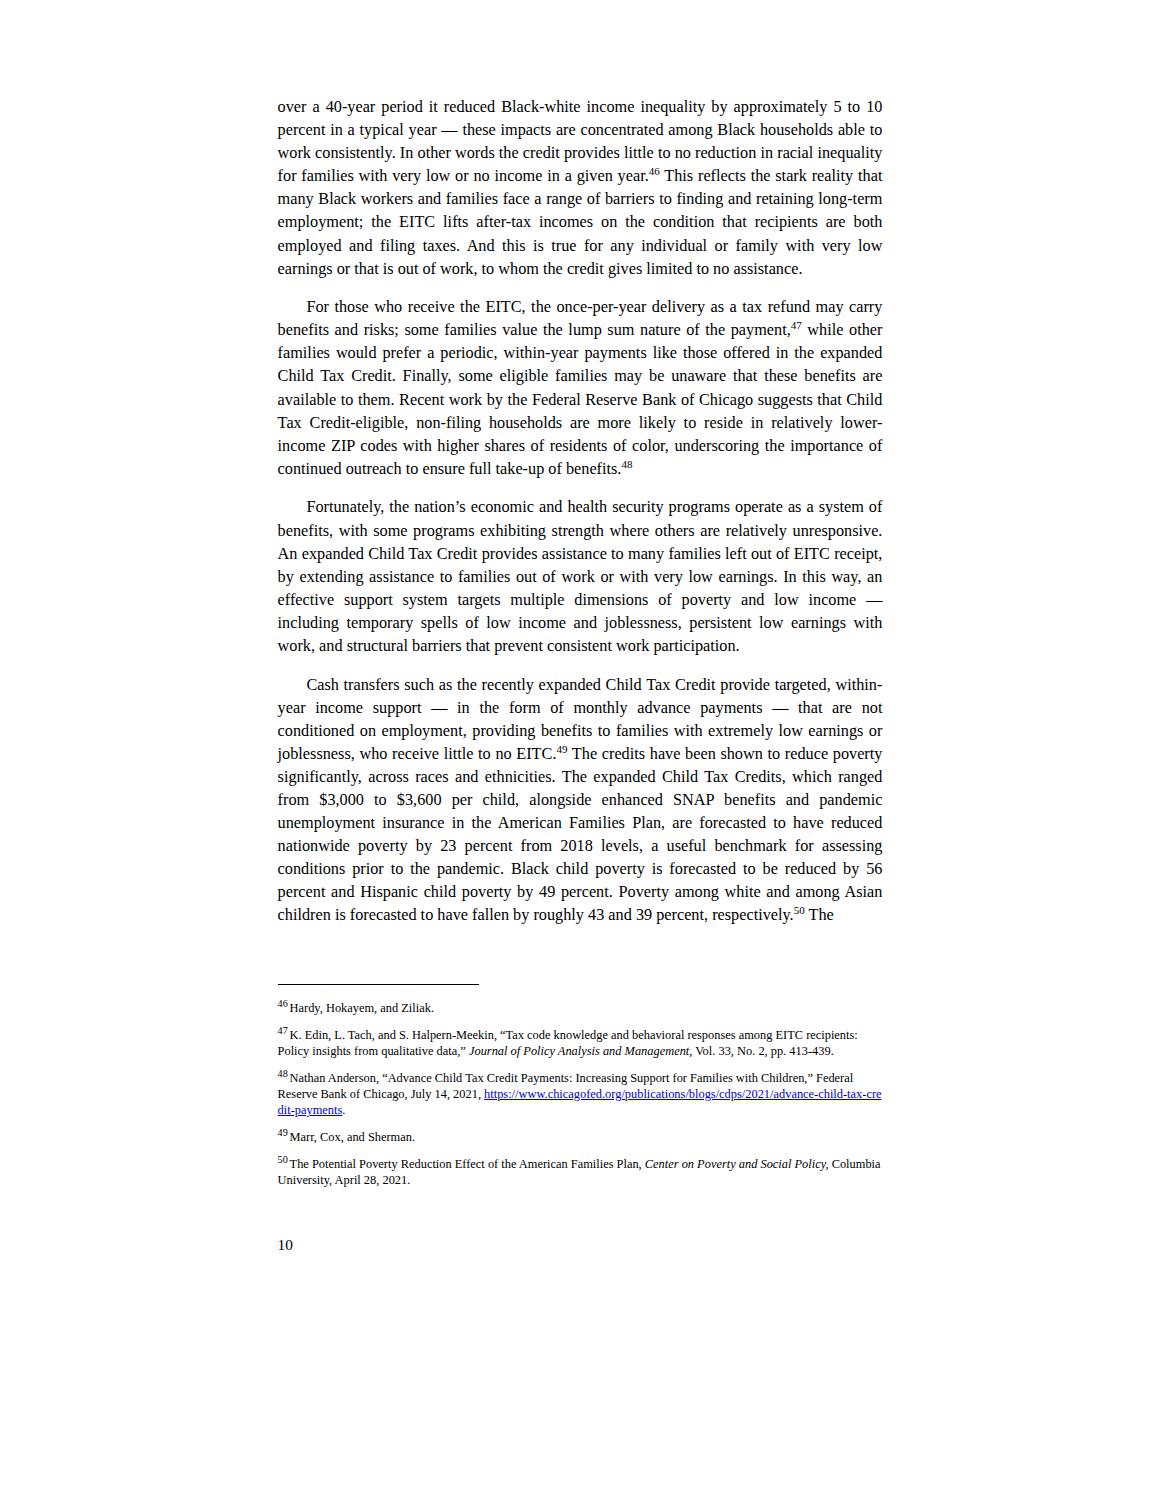over a 40-year period it reduced Black-white income inequality by approximately 5 to 10 percent in a typical year — these impacts are concentrated among Black households able to work consistently. In other words the credit provides little to no reduction in racial inequality for families with very low or no income in a given year.46 This reflects the stark reality that many Black workers and families face a range of barriers to finding and retaining long-term employment; the EITC lifts after-tax incomes on the condition that recipients are both employed and filing taxes. And this is true for any individual or family with very low earnings or that is out of work, to whom the credit gives limited to no assistance.
For those who receive the EITC, the once-per-year delivery as a tax refund may carry benefits and risks; some families value the lump sum nature of the payment,47 while other families would prefer a periodic, within-year payments like those offered in the expanded Child Tax Credit. Finally, some eligible families may be unaware that these benefits are available to them. Recent work by the Federal Reserve Bank of Chicago suggests that Child Tax Credit-eligible, non-filing households are more likely to reside in relatively lower-income ZIP codes with higher shares of residents of color, underscoring the importance of continued outreach to ensure full take-up of benefits.48
Fortunately, the nation’s economic and health security programs operate as a system of benefits, with some programs exhibiting strength where others are relatively unresponsive. An expanded Child Tax Credit provides assistance to many families left out of EITC receipt, by extending assistance to families out of work or with very low earnings. In this way, an effective support system targets multiple dimensions of poverty and low income — including temporary spells of low income and joblessness, persistent low earnings with work, and structural barriers that prevent consistent work participation.
Cash transfers such as the recently expanded Child Tax Credit provide targeted, within-year income support — in the form of monthly advance payments — that are not conditioned on employment, providing benefits to families with extremely low earnings or joblessness, who receive little to no EITC.49 The credits have been shown to reduce poverty significantly, across races and ethnicities. The expanded Child Tax Credits, which ranged from $3,000 to $3,600 per child, alongside enhanced SNAP benefits and pandemic unemployment insurance in the American Families Plan, are forecasted to have reduced nationwide poverty by 23 percent from 2018 levels, a useful benchmark for assessing conditions prior to the pandemic. Black child poverty is forecasted to be reduced by 56 percent and Hispanic child poverty by 49 percent. Poverty among white and among Asian children is forecasted to have fallen by roughly 43 and 39 percent, respectively.50 The
46 Hardy, Hokayem, and Ziliak.
47 K. Edin, L. Tach, and S. Halpern‐Meekin, “Tax code knowledge and behavioral responses among EITC recipients: Policy insights from qualitative data,” Journal of Policy Analysis and Management, Vol. 33, No. 2, pp. 413-439.
48 Nathan Anderson, “Advance Child Tax Credit Payments: Increasing Support for Families with Children,” Federal Reserve Bank of Chicago, July 14, 2021, https://www.chicagofed.org/publications/blogs/cdps/2021/advance-child-tax-credit-payments.
49 Marr, Cox, and Sherman.
50 The Potential Poverty Reduction Effect of the American Families Plan, Center on Poverty and Social Policy, Columbia University, April 28, 2021.
10